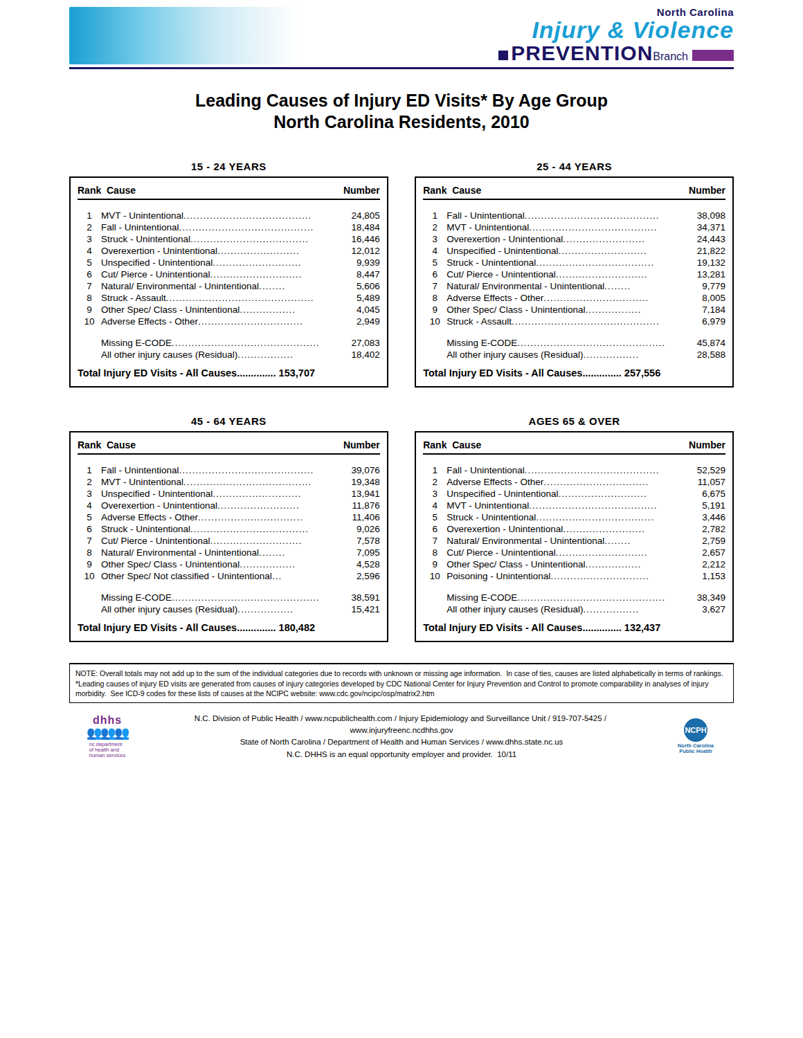North Carolina
Injury & Violence
PREVENTIONBranch
Leading Causes of Injury ED Visits* By Age Group North Carolina Residents, 2010
15 - 24 YEARS
| Rank Cause | Number |
| --- | --- |
| 1 | MVT - Unintentional ....................................... | 24,805 |
| 2 | Fall - Unintentional ......................................... | 18,484 |
| 3 | Struck - Unintentional .................................... | 16,446 |
| 4 | Overexertion - Unintentional ......................... | 12,012 |
| 5 | Unspecified - Unintentional ........................... | 9,939 |
| 6 | Cut/ Pierce - Unintentional ............................ | 8,447 |
| 7 | Natural/ Environmental - Unintentional ........ | 5,606 |
| 8 | Struck - Assault ............................................. | 5,489 |
| 9 | Other Spec/ Class - Unintentional ................. | 4,045 |
| 10 | Adverse Effects - Other ................................ | 2,949 |
| | Missing E-CODE ............................................. | 27,083 |
| | All other injury causes (Residual) ................. | 18,402 |
| Total Injury ED Visits - All Causes .............. 153,707 |
25 - 44 YEARS
| Rank Cause | Number |
| --- | --- |
| 1 | Fall - Unintentional ......................................... | 38,098 |
| 2 | MVT - Unintentional ....................................... | 34,371 |
| 3 | Overexertion - Unintentional ......................... | 24,443 |
| 4 | Unspecified - Unintentional ........................... | 21,822 |
| 5 | Struck - Unintentional .................................... | 19,132 |
| 6 | Cut/ Pierce - Unintentional ............................ | 13,281 |
| 7 | Natural/ Environmental - Unintentional ........ | 9,779 |
| 8 | Adverse Effects - Other ................................ | 8,005 |
| 9 | Other Spec/ Class - Unintentional ................. | 7,184 |
| 10 | Struck - Assault ............................................. | 6,979 |
| | Missing E-CODE ............................................. | 45,874 |
| | All other injury causes (Residual) ................. | 28,588 |
| Total Injury ED Visits - All Causes .............. 257,556 |
45 - 64 YEARS
| Rank Cause | Number |
| --- | --- |
| 1 | Fall - Unintentional ......................................... | 39,076 |
| 2 | MVT - Unintentional ....................................... | 19,348 |
| 3 | Unspecified - Unintentional ........................... | 13,941 |
| 4 | Overexertion - Unintentional ......................... | 11,876 |
| 5 | Adverse Effects - Other ................................ | 11,406 |
| 6 | Struck - Unintentional .................................... | 9,026 |
| 7 | Cut/ Pierce - Unintentional ............................ | 7,578 |
| 8 | Natural/ Environmental - Unintentional ........ | 7,095 |
| 9 | Other Spec/ Class - Unintentional ................. | 4,528 |
| 10 | Other Spec/ Not classified - Unintentional ... | 2,596 |
| | Missing E-CODE ............................................. | 38,591 |
| | All other injury causes (Residual) ................. | 15,421 |
| Total Injury ED Visits - All Causes .............. 180,482 |
AGES 65 & OVER
| Rank Cause | Number |
| --- | --- |
| 1 | Fall - Unintentional ......................................... | 52,529 |
| 2 | Adverse Effects - Other ................................ | 11,057 |
| 3 | Unspecified - Unintentional ........................... | 6,675 |
| 4 | MVT - Unintentional ....................................... | 5,191 |
| 5 | Struck - Unintentional .................................... | 3,446 |
| 6 | Overexertion - Unintentional ......................... | 2,782 |
| 7 | Natural/ Environmental - Unintentional ........ | 2,759 |
| 8 | Cut/ Pierce - Unintentional ............................ | 2,657 |
| 9 | Other Spec/ Class - Unintentional ................. | 2,212 |
| 10 | Poisoning - Unintentional .............................. | 1,153 |
| | Missing E-CODE ............................................. | 38,349 |
| | All other injury causes (Residual) ................. | 3,627 |
| Total Injury ED Visits - All Causes .............. 132,437 |
NOTE: Overall totals may not add up to the sum of the individual categories due to records with unknown or missing age information. In case of ties, causes are listed alphabetically in terms of rankings.
*Leading causes of injury ED visits are generated from causes of injury categories developed by CDC National Center for Injury Prevention and Control to promote comparability in analyses of injury morbidity. See ICD-9 codes for these lists of causes at the NCIPC website: www.cdc.gov/ncipc/osp/matrix2.htm
dhhs
👥👥👥
nc department
of health and
human services
N.C. Division of Public Health / www.ncpublichealth.com / Injury Epidemiology and Surveillance Unit / 919-707-5425 / www.injuryfreenc.ncdhhs.gov
State of North Carolina / Department of Health and Human Services / www.dhhs.state.nc.us
N.C. DHHS is an equal opportunity employer and provider. 10/11
NCPH
North Carolina
Public Health